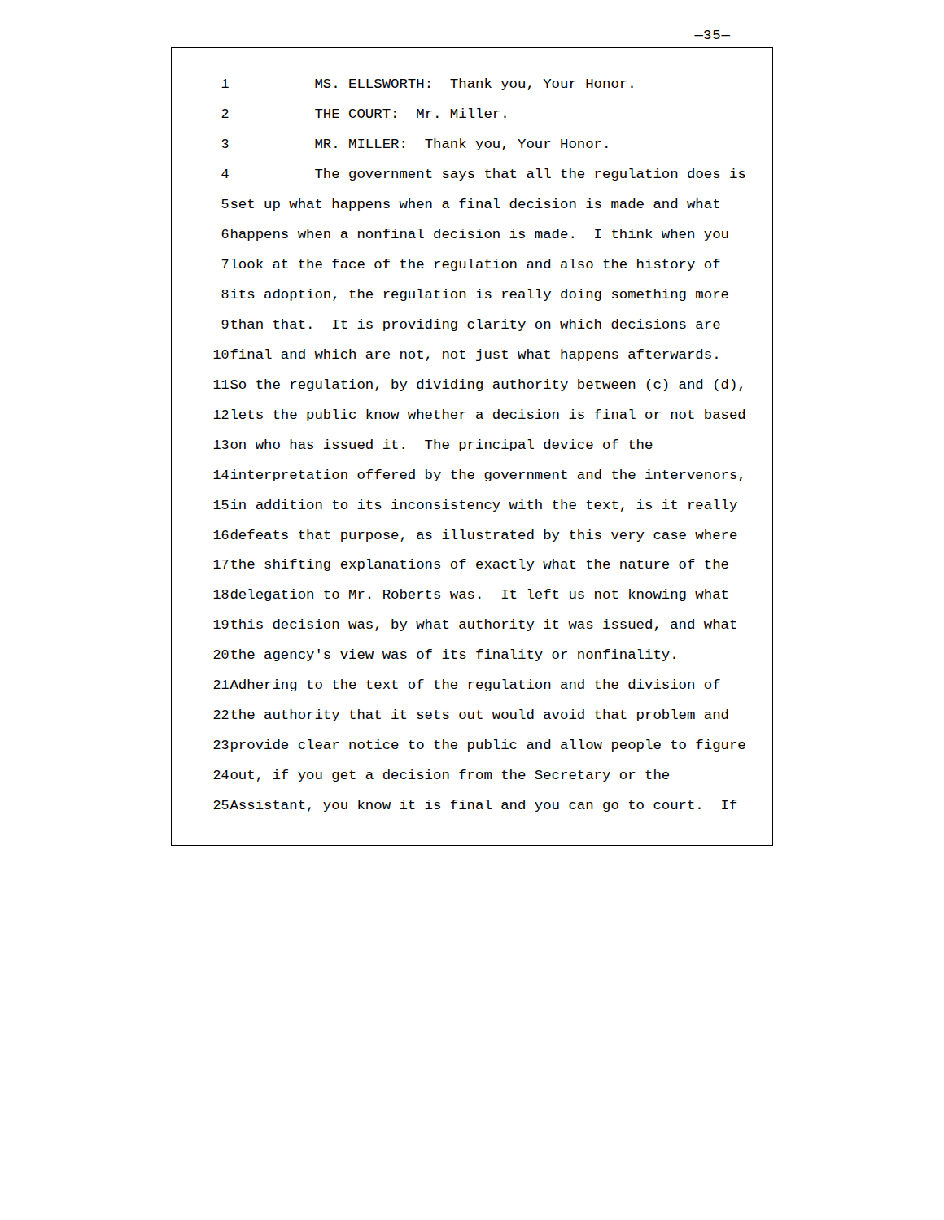—35—
| 1 | MS. ELLSWORTH: Thank you, Your Honor. |
| 2 | THE COURT: Mr. Miller. |
| 3 | MR. MILLER: Thank you, Your Honor. |
| 4 | The government says that all the regulation does is |
| 5 | set up what happens when a final decision is made and what |
| 6 | happens when a nonfinal decision is made. I think when you |
| 7 | look at the face of the regulation and also the history of |
| 8 | its adoption, the regulation is really doing something more |
| 9 | than that. It is providing clarity on which decisions are |
| 10 | final and which are not, not just what happens afterwards. |
| 11 | So the regulation, by dividing authority between (c) and (d), |
| 12 | lets the public know whether a decision is final or not based |
| 13 | on who has issued it. The principal device of the |
| 14 | interpretation offered by the government and the intervenors, |
| 15 | in addition to its inconsistency with the text, is it really |
| 16 | defeats that purpose, as illustrated by this very case where |
| 17 | the shifting explanations of exactly what the nature of the |
| 18 | delegation to Mr. Roberts was. It left us not knowing what |
| 19 | this decision was, by what authority it was issued, and what |
| 20 | the agency's view was of its finality or nonfinality. |
| 21 | Adhering to the text of the regulation and the division of |
| 22 | the authority that it sets out would avoid that problem and |
| 23 | provide clear notice to the public and allow people to figure |
| 24 | out, if you get a decision from the Secretary or the |
| 25 | Assistant, you know it is final and you can go to court. If |